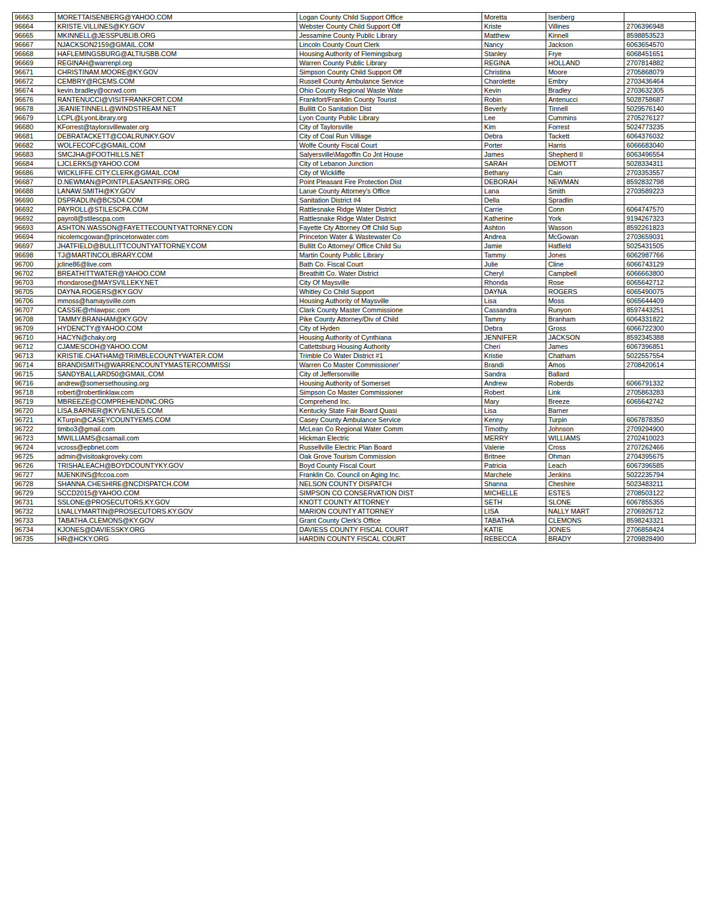| 96663 | MORETTAISENBERG@YAHOO.COM | Logan County Child Support Office | Moretta | Isenberg | |
| 96664 | KRISTE.VILLINES@KY.GOV | Webster County Child Support Off | Kriste | Villines | 2706396948 |
| 96665 | MKINNELL@JESSPUBLIB.ORG | Jessamine County Public Library | Matthew | Kinnell | 8598853523 |
| 96667 | NJACKSON2159@GMAIL.COM | Lincoln County Court Clerk | Nancy | Jackson | 6063654570 |
| 96668 | HAFLEMINGSBURG@ALTIUSBB.COM | Housing Authority of Flemingsburg | Stanley | Frye | 6068451651 |
| 96669 | REGINAH@warrenpl.org | Warren County Public Library | REGINA | HOLLAND | 2707814882 |
| 96671 | CHRISTINAM.MOORE@KY.GOV | Simpson County Child Support Off | Christina | Moore | 2705868079 |
| 96672 | CEMBRY@RCEMS.COM | Russell County Ambulance Service | Charolette | Embry | 2703436464 |
| 96674 | kevin.bradley@ocrwd.com | Ohio County Regional Waste Wate | Kevin | Bradley | 2703632305 |
| 96676 | RANTENUCCI@VISITFRANKFORT.COM | Frankfort/Franklin County Tourist | Robin | Antenucci | 5028758687 |
| 96678 | JEANIETINNELL@WINDSTREAM.NET | Bullitt Co Sanitation Dist | Beverly | Tinnell | 5029576140 |
| 96679 | LCPL@LyonLibrary.org | Lyon County Public Library | Lee | Cummins | 2705276127 |
| 96680 | KForrest@taylorsvillewater.org | City of Taylorsville | Kim | Forrest | 5024773235 |
| 96681 | DEBRATACKETT@COALRUNKY.GOV | City of Coal Run Villiage | Debra | Tackett | 6064376032 |
| 96682 | WOLFECOFC@GMAIL.COM | Wolfe County Fiscal Court | Porter | Harris | 6066683040 |
| 96683 | SMCJHA@FOOTHILLS.NET | Salyersville\Magoffin Co Jnt House | James | Shepherd II | 6063496554 |
| 96684 | LJCLERKS@YAHOO.COM | City of Lebanon Junction | SARAH | DEMOTT | 5028334311 |
| 96686 | WICKLIFFE.CITY.CLERK@GMAIL.COM | City of Wickliffe | Bethany | Cain | 2703353557 |
| 96687 | D.NEWMAN@POINTPLEASANTFIRE.ORG | Point Pleasant Fire Protection Dist | DEBORAH | NEWMAN | 8592832798 |
| 96688 | LANAW.SMITH@KY.GOV | Larue County Attorney's Office | Lana | Smith | 2703589223 |
| 96690 | DSPRADLIN@BCSD4.COM | Sanitation District #4 | Della | Spradlin | |
| 96692 | PAYROLL@STILESCPA.COM | Rattlesnake Ridge Water District | Carrie | Conn | 6064747570 |
| 96692 | payroll@stilescpa.com | Rattlesnake Ridge Water District | Katherine | York | 9194267323 |
| 96693 | ASHTON.WASSON@FAYETTECOUNTYATTORNEY.CON | Fayette Cty Attorney Off Child Sup | Ashton | Wasson | 8592261823 |
| 96694 | nicolemcgowan@princetonwater.com | Princeton Water & Wastewater Co | Andrea | McGowan | 2703659031 |
| 96697 | JHATFIELD@BULLITTCOUNTYATTORNEY.COM | Bullitt Co Attorney/ Office Child Su | Jamie | Hatfield | 5025431505 |
| 96698 | TJ@MARTINCOLIBRARY.COM | Martin County Public Library | Tammy | Jones | 6062987766 |
| 96700 | jcline86@live.com | Bath Co. Fiscal Court | Julie | Cline | 6066743129 |
| 96702 | BREATHITTWATER@YAHOO.COM | Breathitt Co. Water District | Cheryl | Campbell | 6066663800 |
| 96703 | rhondarose@MAYSVILLEKY.NET | City Of Maysville | Rhonda | Rose | 6065642712 |
| 96705 | DAYNA.ROGERS@KY.GOV | Whitley Co Child Support | DAYNA | ROGERS | 6065490075 |
| 96706 | mmoss@hamaysville.com | Housing Authority of Maysville | Lisa | Moss | 6065644409 |
| 96707 | CASSIE@rhlawpsc.com | Clark County Master Commissione | Cassandra | Runyon | 8597443251 |
| 96708 | TAMMY.BRANHAM@KY.GOV | Pike County Attorney/Div of Child | Tammy | Branham | 6064331822 |
| 96709 | HYDENCTY@YAHOO.COM | City of Hyden | Debra | Gross | 6066722300 |
| 96710 | HACYN@chaky.org | Housing Authority of Cynthiana | JENNIFER | JACKSON | 8592345388 |
| 96712 | CJAMESCOH@YAHOO.COM | Catlettsburg Housing Authority | Cheri | James | 6067396851 |
| 96713 | KRISTIE.CHATHAM@TRIMBLECOUNTYWATER.COM | Trimble Co Water District #1 | Kristie | Chatham | 5022557554 |
| 96714 | BRANDISMITH@WARRENCOUNTYMASTERCOMMISSI | Warren Co Master Commissioner' | Brandi | Amos | 2708420614 |
| 96715 | SANDYBALLARD50@GMAIL.COM | City of Jeffersonville | Sandra | Ballard | |
| 96716 | andrew@somersethousing.org | Housing Authority of Somerset | Andrew | Roberds | 6066791332 |
| 96718 | robert@robertlinklaw.com | Simpson Co Master Commissioner | Robert | Link | 2705863283 |
| 96719 | MBREEZE@COMPREHENDINC.ORG | Comprehend Inc. | Mary | Breeze | 6065642742 |
| 96720 | LISA.BARNER@KYVENUES.COM | Kentucky State Fair Board Quasi | Lisa | Barner | |
| 96721 | KTurpin@CASEYCOUNTYEMS.COM | Casey County Ambulance Service | Kenny | Turpin | 6067878350 |
| 96722 | timbo3@gmail.com | McLean Co Regional Water Comm | Timothy | Johnson | 2709294900 |
| 96723 | MWILLIAMS@csamail.com | Hickman Electric | MERRY | WILLIAMS | 2702410023 |
| 96724 | vcross@epbnet.com | Russellville Electric Plan Board | Valerie | Cross | 2707262466 |
| 96725 | admin@visitoakgroveky.com | Oak Grove Tourism Commission | Britnee | Ohman | 2704395675 |
| 96726 | TRISHALEACH@BOYDCOUNTYKY.GOV | Boyd County Fiscal Court | Patricia | Leach | 6067396585 |
| 96727 | MJENKINS@fccoa.com | Franklin Co. Council on Aging Inc. | Marchele | Jenkins | 5022235794 |
| 96728 | SHANNA.CHESHIRE@NCDISPATCH.COM | NELSON COUNTY DISPATCH | Shanna | Cheshire | 5023483211 |
| 96729 | SCCD2015@YAHOO.COM | SIMPSON CO CONSERVATION DIST | MICHELLE | ESTES | 2708503122 |
| 96731 | SSLONE@PROSECUTORS.KY.GOV | KNOTT COUNTY ATTORNEY | SETH | SLONE | 6067855355 |
| 96732 | LNALLYMARTIN@PROSECUTORS.KY.GOV | MARION COUNTY ATTORNEY | LISA | NALLY MART | 2706926712 |
| 96733 | TABATHA.CLEMONS@KY.GOV | Grant County Clerk's Office | TABATHA | CLEMONS | 8598243321 |
| 96734 | KJONES@DAVIESSKY.ORG | DAVIESS COUNTY FISCAL COURT | KATIE | JONES | 2706858424 |
| 96735 | HR@HCKY.ORG | HARDIN COUNTY FISCAL COURT | REBECCA | BRADY | 2709828490 |